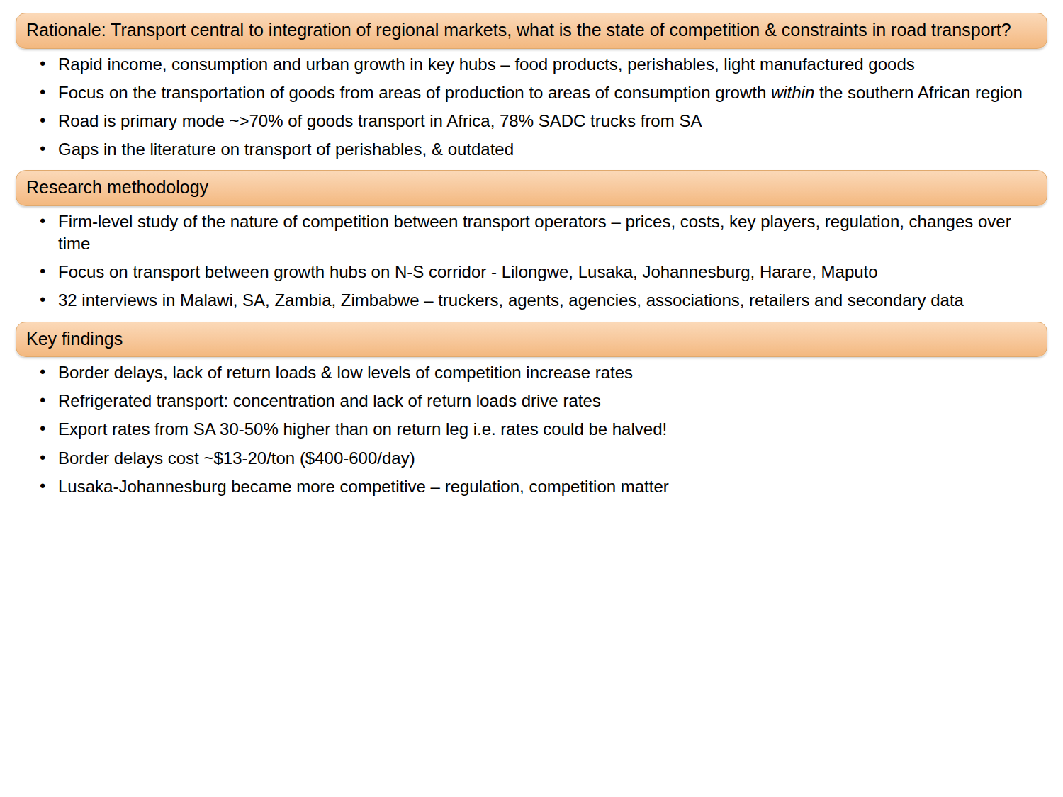Rationale: Transport central to integration of regional markets, what is the state of competition & constraints in road transport?
Rapid income, consumption and urban growth in key hubs – food products, perishables, light manufactured goods
Focus on the transportation of goods from areas of production to areas of consumption growth within the southern African region
Road is primary mode ~>70% of goods transport in Africa, 78% SADC trucks from SA
Gaps in the literature on transport of perishables, & outdated
Research methodology
Firm-level study of the nature of competition between transport operators – prices, costs, key players, regulation, changes over time
Focus on transport between growth hubs on N-S corridor - Lilongwe, Lusaka, Johannesburg, Harare, Maputo
32 interviews in Malawi, SA, Zambia, Zimbabwe – truckers, agents, agencies, associations, retailers and secondary data
Key findings
Border delays, lack of return loads & low levels of competition increase rates
Refrigerated transport: concentration and lack of return loads drive rates
Export rates from SA 30-50% higher than on return leg i.e. rates could be halved!
Border delays cost ~$13-20/ton ($400-600/day)
Lusaka-Johannesburg became more competitive – regulation, competition matter